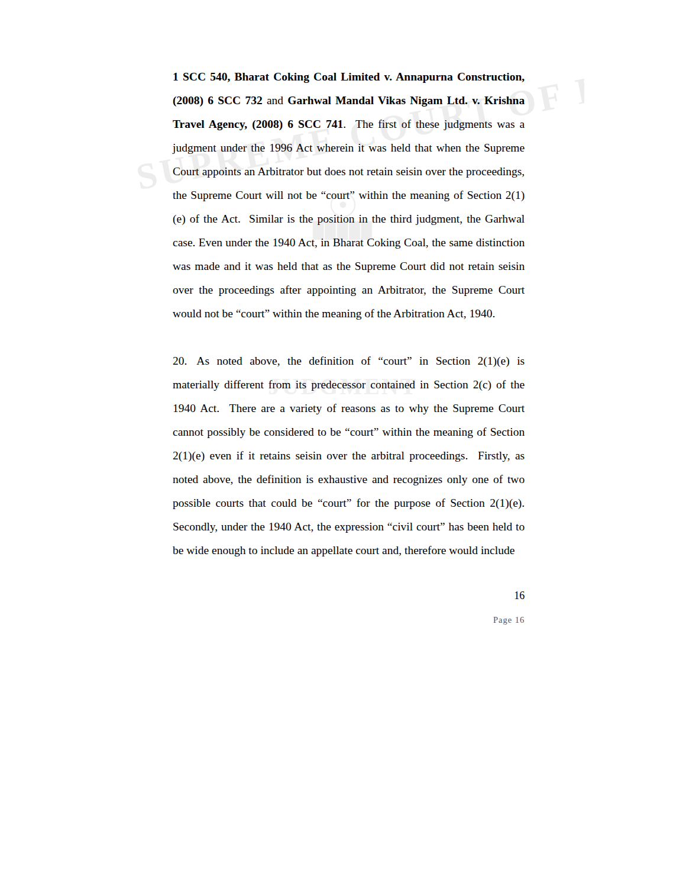SUPREME COURT OF INDIA
☉
█████
— —
JUDGMENT
1 SCC 540, Bharat Coking Coal Limited v. Annapurna Construction, (2008) 6 SCC 732 and Garhwal Mandal Vikas Nigam Ltd. v. Krishna Travel Agency, (2008) 6 SCC 741. The first of these judgments was a judgment under the 1996 Act wherein it was held that when the Supreme Court appoints an Arbitrator but does not retain seisin over the proceedings, the Supreme Court will not be “court” within the meaning of Section 2(1)(e) of the Act. Similar is the position in the third judgment, the Garhwal case. Even under the 1940 Act, in Bharat Coking Coal, the same distinction was made and it was held that as the Supreme Court did not retain seisin over the proceedings after appointing an Arbitrator, the Supreme Court would not be “court” within the meaning of the Arbitration Act, 1940.
20. As noted above, the definition of “court” in Section 2(1)(e) is materially different from its predecessor contained in Section 2(c) of the 1940 Act. There are a variety of reasons as to why the Supreme Court cannot possibly be considered to be “court” within the meaning of Section 2(1)(e) even if it retains seisin over the arbitral proceedings. Firstly, as noted above, the definition is exhaustive and recognizes only one of two possible courts that could be “court” for the purpose of Section 2(1)(e). Secondly, under the 1940 Act, the expression “civil court” has been held to be wide enough to include an appellate court and, therefore would include
16
Page 16